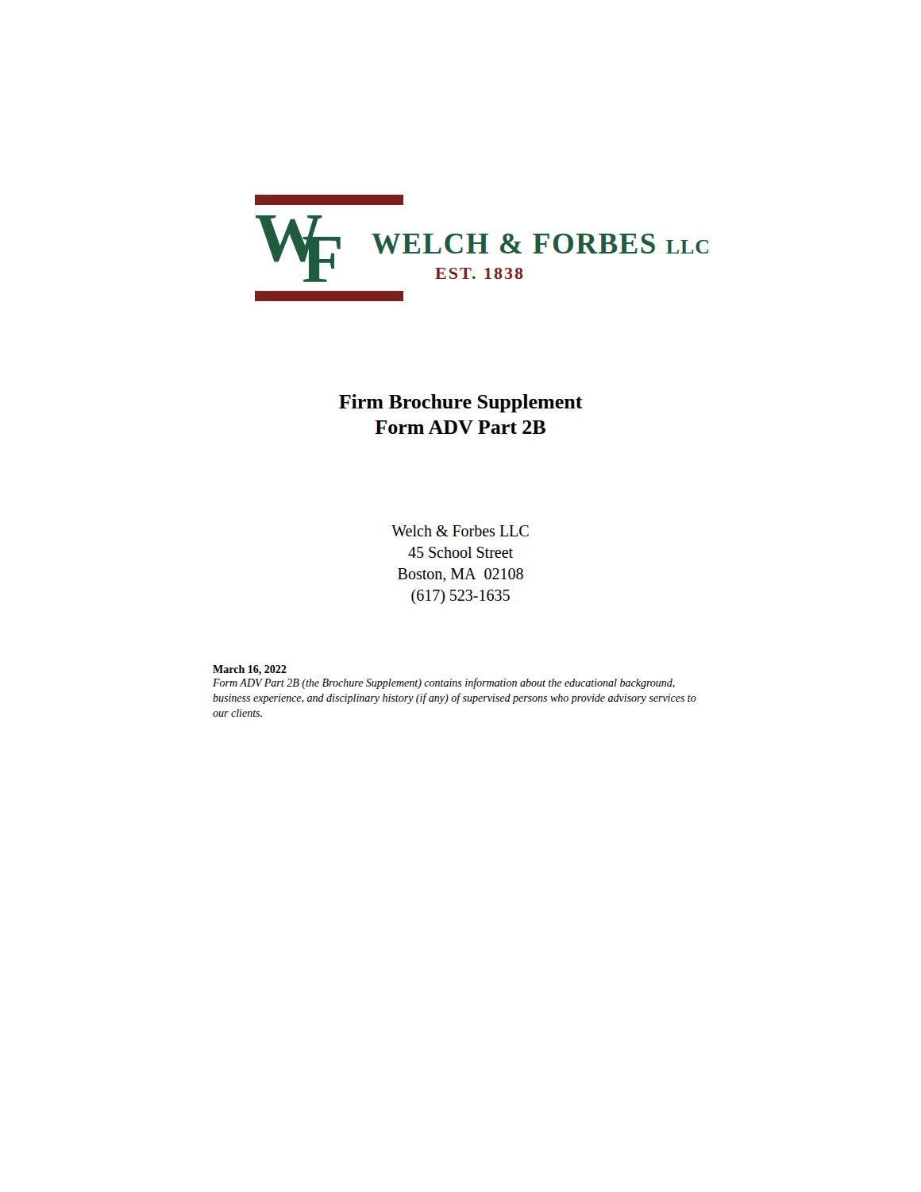W F
WELCH & FORBES LLC
EST. 1838
Firm Brochure Supplement
Form ADV Part 2B
Welch & Forbes LLC
45 School Street
Boston, MA 02108
(617) 523-1635
March 16, 2022
Form ADV Part 2B (the Brochure Supplement) contains information about the educational background, business experience, and disciplinary history (if any) of supervised persons who provide advisory services to our clients.